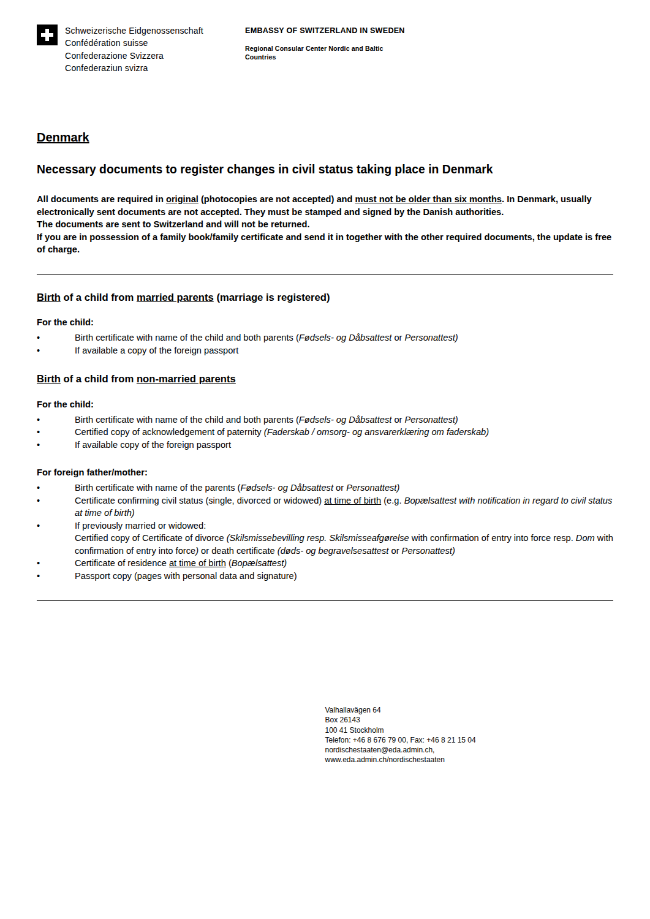Schweizerische Eidgenossenschaft
Confédération suisse
Confederazione Svizzera
Confederaziun svizra
EMBASSY OF SWITZERLAND IN SWEDEN
Regional Consular Center Nordic and Baltic
Countries
Denmark
Necessary documents to register changes in civil status taking place in Denmark
All documents are required in original (photocopies are not accepted) and must not be older than six months. In Denmark, usually electronically sent documents are not accepted. They must be stamped and signed by the Danish authorities.
The documents are sent to Switzerland and will not be returned.
If you are in possession of a family book/family certificate and send it in together with the other required documents, the update is free of charge.
Birth of a child from married parents (marriage is registered)
For the child:
Birth certificate with name of the child and both parents (Fødsels- og Dåbsattest or Personattest)
If available a copy of the foreign passport
Birth of a child from non-married parents
For the child:
Birth certificate with name of the child and both parents (Fødsels- og Dåbsattest or Personattest)
Certified copy of acknowledgement of paternity (Faderskab / omsorg- og ansvarerklæring om faderskab)
If available copy of the foreign passport
For foreign father/mother:
Birth certificate with name of the parents (Fødsels- og Dåbsattest or Personattest)
Certificate confirming civil status (single, divorced or widowed) at time of birth (e.g. Bopælsattest with notification in regard to civil status at time of birth)
If previously married or widowed:
Certified copy of Certificate of divorce (Skilsmissebevilling resp. Skilsmisseafgørelse with confirmation of entry into force resp. Dom with confirmation of entry into force) or death certificate (døds- og begravelsesattest or Personattest)
Certificate of residence at time of birth (Bopælsattest)
Passport copy (pages with personal data and signature)
Valhallavägen 64
Box 26143
100 41 Stockholm
Telefon: +46 8 676 79 00, Fax: +46 8 21 15 04
nordischestaaten@eda.admin.ch,
www.eda.admin.ch/nordischestaaten